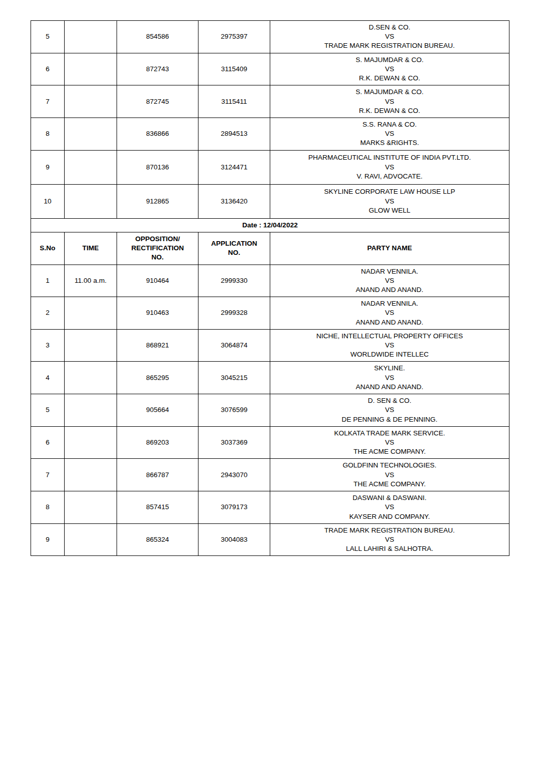| 5 | | 854586 | 2975397 | D.SEN & CO. VS TRADE MARK REGISTRATION BUREAU. |
| 6 | | 872743 | 3115409 | S. MAJUMDAR & CO. VS R.K. DEWAN & CO. |
| 7 | | 872745 | 3115411 | S. MAJUMDAR & CO. VS R.K. DEWAN & CO. |
| 8 | | 836866 | 2894513 | S.S. RANA & CO. VS MARKS &RIGHTS. |
| 9 | | 870136 | 3124471 | PHARMACEUTICAL INSTITUTE OF INDIA PVT.LTD. VS V. RAVI, ADVOCATE. |
| 10 | | 912865 | 3136420 | SKYLINE CORPORATE LAW HOUSE LLP VS GLOW WELL |
| Date : 12/04/2022 |
| S.No | TIME | OPPOSITION/ RECTIFICATION NO. | APPLICATION NO. | PARTY NAME |
| 1 | 11.00 a.m. | 910464 | 2999330 | NADAR VENNILA. VS ANAND AND ANAND. |
| 2 | | 910463 | 2999328 | NADAR VENNILA. VS ANAND AND ANAND. |
| 3 | | 868921 | 3064874 | NICHE, INTELLECTUAL PROPERTY OFFICES VS WORLDWIDE INTELLEC |
| 4 | | 865295 | 3045215 | SKYLINE. VS ANAND AND ANAND. |
| 5 | | 905664 | 3076599 | D. SEN & CO. VS DE PENNING & DE PENNING. |
| 6 | | 869203 | 3037369 | KOLKATA TRADE MARK SERVICE. VS THE ACME COMPANY. |
| 7 | | 866787 | 2943070 | GOLDFINN TECHNOLOGIES. VS THE ACME COMPANY. |
| 8 | | 857415 | 3079173 | DASWANI & DASWANI. VS KAYSER AND COMPANY. |
| 9 | | 865324 | 3004083 | TRADE MARK REGISTRATION BUREAU. VS LALL LAHIRI & SALHOTRA. |